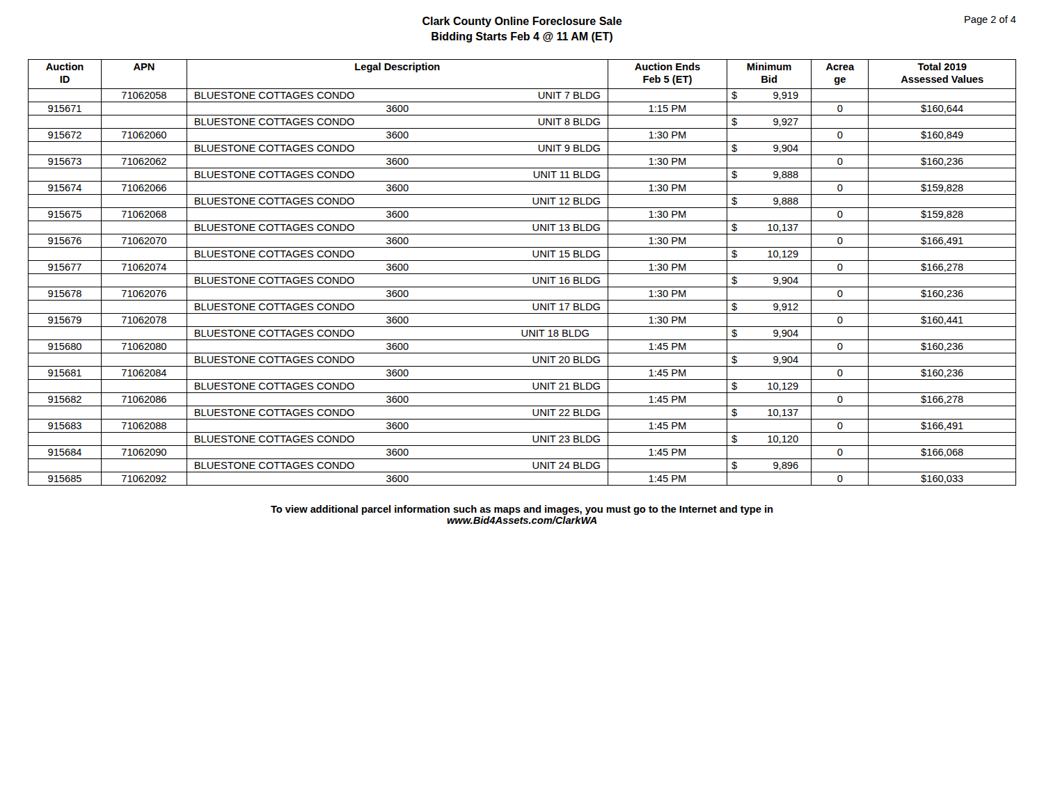Page 2 of 4
Clark County Online Foreclosure Sale Bidding Starts Feb 4 @ 11 AM (ET)
| Auction ID | APN | Legal Description | Auction Ends Feb 5 (ET) | Minimum Bid | Acrea ge | Total 2019 Assessed Values |
| --- | --- | --- | --- | --- | --- | --- |
| | 71062058 | BLUESTONE COTTAGES CONDO UNIT 7 BLDG | | $ 9,919 | | |
| 915671 | | 3600 | 1:15 PM | | 0 | $160,644 |
| | | BLUESTONE COTTAGES CONDO UNIT 8 BLDG | | $ 9,927 | | |
| 915672 | 71062060 | 3600 | 1:30 PM | | 0 | $160,849 |
| | | BLUESTONE COTTAGES CONDO UNIT 9 BLDG | | $ 9,904 | | |
| 915673 | 71062062 | 3600 | 1:30 PM | | 0 | $160,236 |
| | | BLUESTONE COTTAGES CONDO UNIT 11 BLDG | | $ 9,888 | | |
| 915674 | 71062066 | 3600 | 1:30 PM | | 0 | $159,828 |
| | | BLUESTONE COTTAGES CONDO UNIT 12 BLDG | | $ 9,888 | | |
| 915675 | 71062068 | 3600 | 1:30 PM | | 0 | $159,828 |
| | | BLUESTONE COTTAGES CONDO UNIT 13 BLDG | | $ 10,137 | | |
| 915676 | 71062070 | 3600 | 1:30 PM | | 0 | $166,491 |
| | | BLUESTONE COTTAGES CONDO UNIT 15 BLDG | | $ 10,129 | | |
| 915677 | 71062074 | 3600 | 1:30 PM | | 0 | $166,278 |
| | | BLUESTONE COTTAGES CONDO UNIT 16 BLDG | | $ 9,904 | | |
| 915678 | 71062076 | 3600 | 1:30 PM | | 0 | $160,236 |
| | | BLUESTONE COTTAGES CONDO UNIT 17 BLDG | | $ 9,912 | | |
| 915679 | 71062078 | 3600 | 1:30 PM | | 0 | $160,441 |
| | | BLUESTONE COTTAGES CONDO UNIT 18 BLDG | | $ 9,904 | | |
| 915680 | 71062080 | 3600 | 1:45 PM | | 0 | $160,236 |
| | | BLUESTONE COTTAGES CONDO UNIT 20 BLDG | | $ 9,904 | | |
| 915681 | 71062084 | 3600 | 1:45 PM | | 0 | $160,236 |
| | | BLUESTONE COTTAGES CONDO UNIT 21 BLDG | | $ 10,129 | | |
| 915682 | 71062086 | 3600 | 1:45 PM | | 0 | $166,278 |
| | | BLUESTONE COTTAGES CONDO UNIT 22 BLDG | | $ 10,137 | | |
| 915683 | 71062088 | 3600 | 1:45 PM | | 0 | $166,491 |
| | | BLUESTONE COTTAGES CONDO UNIT 23 BLDG | | $ 10,120 | | |
| 915684 | 71062090 | 3600 | 1:45 PM | | 0 | $166,068 |
| | | BLUESTONE COTTAGES CONDO UNIT 24 BLDG | | $ 9,896 | | |
| 915685 | 71062092 | 3600 | 1:45 PM | | 0 | $160,033 |
To view additional parcel information such as maps and images, you must go to the Internet and type in
www.Bid4Assets.com/ClarkWA